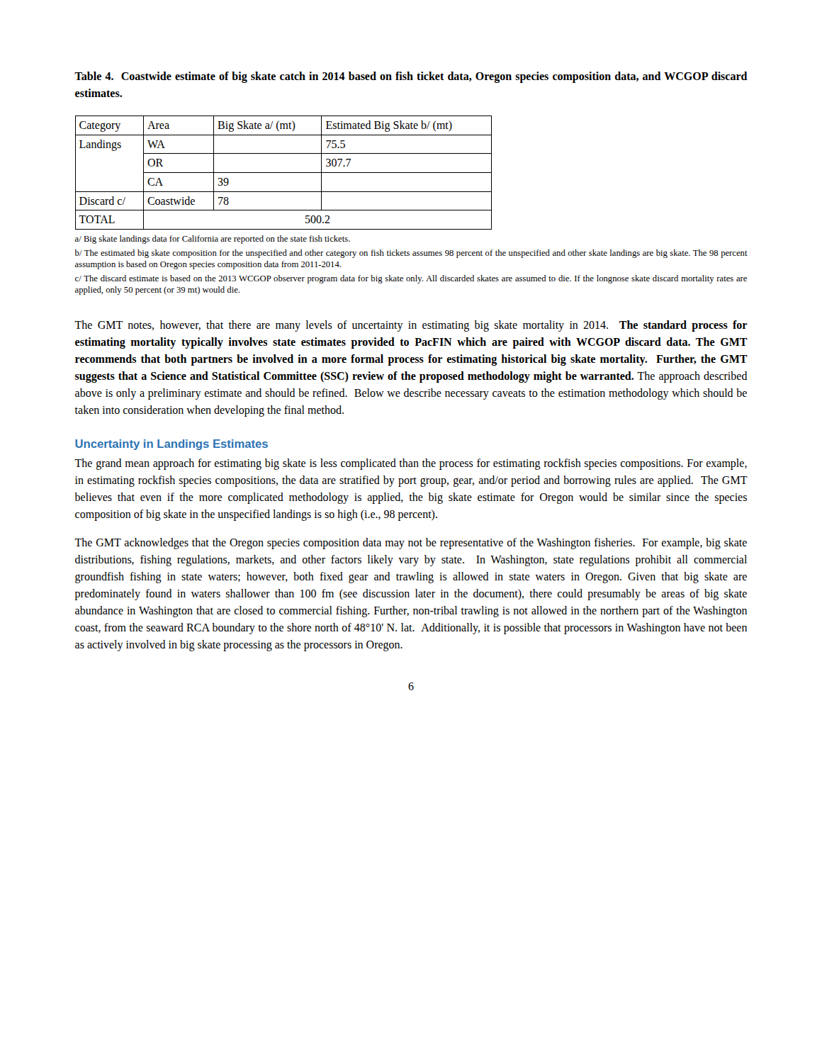Table 4. Coastwide estimate of big skate catch in 2014 based on fish ticket data, Oregon species composition data, and WCGOP discard estimates.
| Category | Area | Big Skate a/ (mt) | Estimated Big Skate b/ (mt) |
| Landings | WA | | 75.5 |
| OR | | 307.7 |
| CA | 39 | |
| Discard c/ | Coastwide | 78 | |
| TOTAL | 500.2 |
a/ Big skate landings data for California are reported on the state fish tickets.
b/ The estimated big skate composition for the unspecified and other category on fish tickets assumes 98 percent of the unspecified and other skate landings are big skate. The 98 percent assumption is based on Oregon species composition data from 2011-2014.
c/ The discard estimate is based on the 2013 WCGOP observer program data for big skate only. All discarded skates are assumed to die. If the longnose skate discard mortality rates are applied, only 50 percent (or 39 mt) would die.
The GMT notes, however, that there are many levels of uncertainty in estimating big skate mortality in 2014. The standard process for estimating mortality typically involves state estimates provided to PacFIN which are paired with WCGOP discard data. The GMT recommends that both partners be involved in a more formal process for estimating historical big skate mortality. Further, the GMT suggests that a Science and Statistical Committee (SSC) review of the proposed methodology might be warranted. The approach described above is only a preliminary estimate and should be refined. Below we describe necessary caveats to the estimation methodology which should be taken into consideration when developing the final method.
Uncertainty in Landings Estimates
The grand mean approach for estimating big skate is less complicated than the process for estimating rockfish species compositions. For example, in estimating rockfish species compositions, the data are stratified by port group, gear, and/or period and borrowing rules are applied. The GMT believes that even if the more complicated methodology is applied, the big skate estimate for Oregon would be similar since the species composition of big skate in the unspecified landings is so high (i.e., 98 percent).
The GMT acknowledges that the Oregon species composition data may not be representative of the Washington fisheries. For example, big skate distributions, fishing regulations, markets, and other factors likely vary by state. In Washington, state regulations prohibit all commercial groundfish fishing in state waters; however, both fixed gear and trawling is allowed in state waters in Oregon. Given that big skate are predominately found in waters shallower than 100 fm (see discussion later in the document), there could presumably be areas of big skate abundance in Washington that are closed to commercial fishing. Further, non-tribal trawling is not allowed in the northern part of the Washington coast, from the seaward RCA boundary to the shore north of 48°10' N. lat. Additionally, it is possible that processors in Washington have not been as actively involved in big skate processing as the processors in Oregon.
6